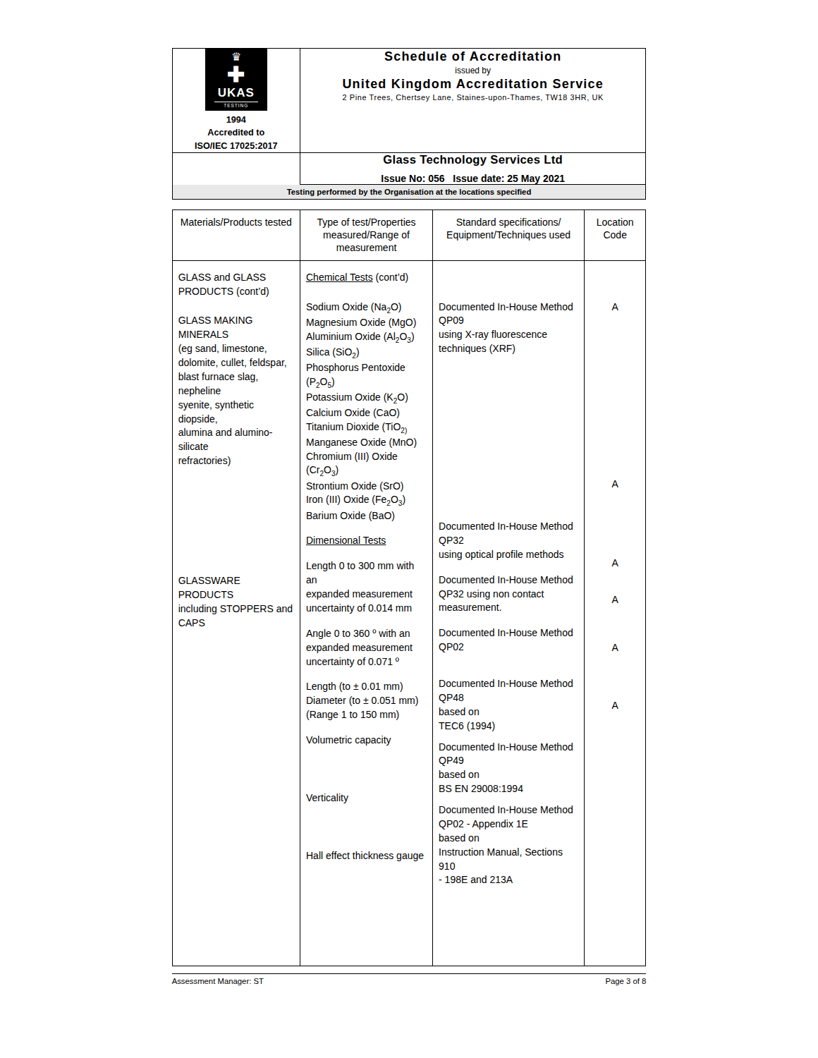| ♛ ✚ UKAS TESTING 1994 Accredited to ISO/IEC 17025:2017 | Schedule of Accreditation issued by United Kingdom Accreditation Service 2 Pine Trees, Chertsey Lane, Staines-upon-Thames, TW18 3HR, UK |
| | Glass Technology Services Ltd Issue No: 056 Issue date: 25 May 2021 |
Testing performed by the Organisation at the locations specified
| Materials/Products tested | Type of test/Properties measured/Range of measurement | Standard specifications/ Equipment/Techniques used | Location Code |
| --- | --- | --- | --- |
| GLASS and GLASS PRODUCTS (cont’d) GLASS MAKING MINERALS (eg sand, limestone, dolomite, cullet, feldspar, blast furnace slag, nepheline syenite, synthetic diopside, alumina and alumino-silicate refractories) GLASSWARE PRODUCTS including STOPPERS and CAPS | Chemical Tests (cont’d) Sodium Oxide (Na 2 O) Magnesium Oxide (MgO) Aluminium Oxide (Al 2 O 3 ) Silica (SiO 2 ) Phosphorus Pentoxide (P 2 O 5 ) Potassium Oxide (K 2 O) Calcium Oxide (CaO) Titanium Dioxide (TiO 2) Manganese Oxide (MnO) Chromium (III) Oxide (Cr 2 O 3 ) Strontium Oxide (SrO) Iron (III) Oxide (Fe 2 O 3 ) Barium Oxide (BaO) Dimensional Tests Length 0 to 300 mm with an expanded measurement uncertainty of 0.014 mm Angle 0 to 360 º with an expanded measurement uncertainty of 0.071 º Length (to ± 0.01 mm) Diameter (to ± 0.051 mm) (Range 1 to 150 mm) Volumetric capacity Verticality Hall effect thickness gauge | Documented In-House Method QP09 using X-ray fluorescence techniques (XRF) Documented In-House Method QP32 using optical profile methods Documented In-House Method QP32 using non contact measurement. Documented In-House Method QP02 Documented In-House Method QP48 based on TEC6 (1994) Documented In-House Method QP49 based on BS EN 29008:1994 Documented In-House Method QP02 - Appendix 1E based on Instruction Manual, Sections 910 - 198E and 213A | A A A A A A |
Assessment Manager: ST
Page 3 of 8